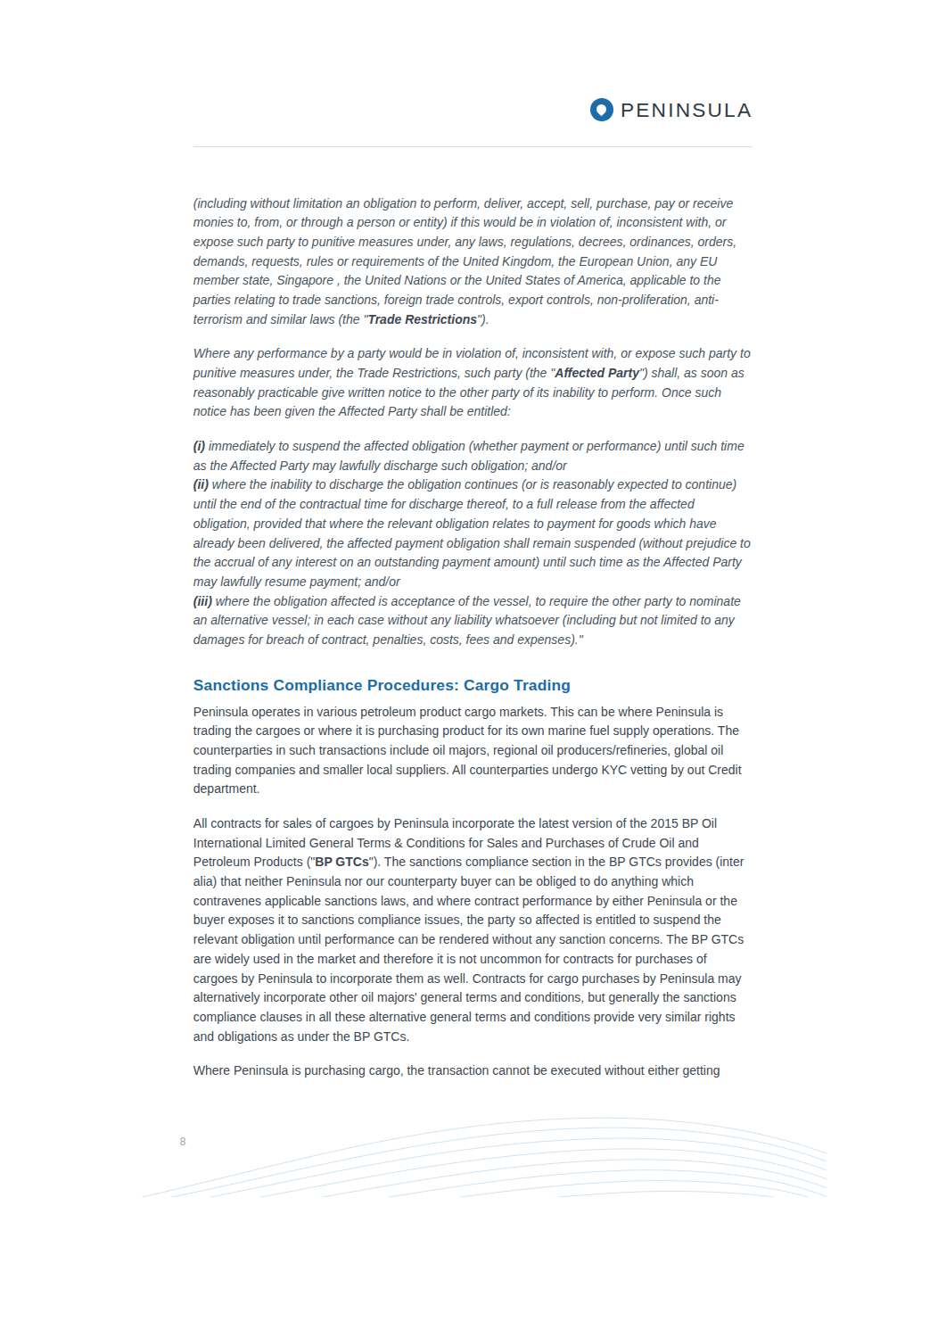PENINSULA
(including without limitation an obligation to perform, deliver, accept, sell, purchase, pay or receive monies to, from, or through a person or entity) if this would be in violation of, inconsistent with, or expose such party to punitive measures under, any laws, regulations, decrees, ordinances, orders, demands, requests, rules or requirements of the United Kingdom, the European Union, any EU member state, Singapore , the United Nations or the United States of America, applicable to the parties relating to trade sanctions, foreign trade controls, export controls, non-proliferation, anti-terrorism and similar laws (the "Trade Restrictions").
Where any performance by a party would be in violation of, inconsistent with, or expose such party to punitive measures under, the Trade Restrictions, such party (the "Affected Party") shall, as soon as reasonably practicable give written notice to the other party of its inability to perform. Once such notice has been given the Affected Party shall be entitled:
(i) immediately to suspend the affected obligation (whether payment or performance) until such time as the Affected Party may lawfully discharge such obligation; and/or
(ii) where the inability to discharge the obligation continues (or is reasonably expected to continue) until the end of the contractual time for discharge thereof, to a full release from the affected obligation, provided that where the relevant obligation relates to payment for goods which have already been delivered, the affected payment obligation shall remain suspended (without prejudice to the accrual of any interest on an outstanding payment amount) until such time as the Affected Party may lawfully resume payment; and/or
(iii) where the obligation affected is acceptance of the vessel, to require the other party to nominate an alternative vessel; in each case without any liability whatsoever (including but not limited to any damages for breach of contract, penalties, costs, fees and expenses)."
Sanctions Compliance Procedures: Cargo Trading
Peninsula operates in various petroleum product cargo markets. This can be where Peninsula is trading the cargoes or where it is purchasing product for its own marine fuel supply operations. The counterparties in such transactions include oil majors, regional oil producers/refineries, global oil trading companies and smaller local suppliers. All counterparties undergo KYC vetting by out Credit department.
All contracts for sales of cargoes by Peninsula incorporate the latest version of the 2015 BP Oil International Limited General Terms & Conditions for Sales and Purchases of Crude Oil and Petroleum Products ("BP GTCs"). The sanctions compliance section in the BP GTCs provides (inter alia) that neither Peninsula nor our counterparty buyer can be obliged to do anything which contravenes applicable sanctions laws, and where contract performance by either Peninsula or the buyer exposes it to sanctions compliance issues, the party so affected is entitled to suspend the relevant obligation until performance can be rendered without any sanction concerns. The BP GTCs are widely used in the market and therefore it is not uncommon for contracts for purchases of cargoes by Peninsula to incorporate them as well. Contracts for cargo purchases by Peninsula may alternatively incorporate other oil majors' general terms and conditions, but generally the sanctions compliance clauses in all these alternative general terms and conditions provide very similar rights and obligations as under the BP GTCs.
Where Peninsula is purchasing cargo, the transaction cannot be executed without either getting
8